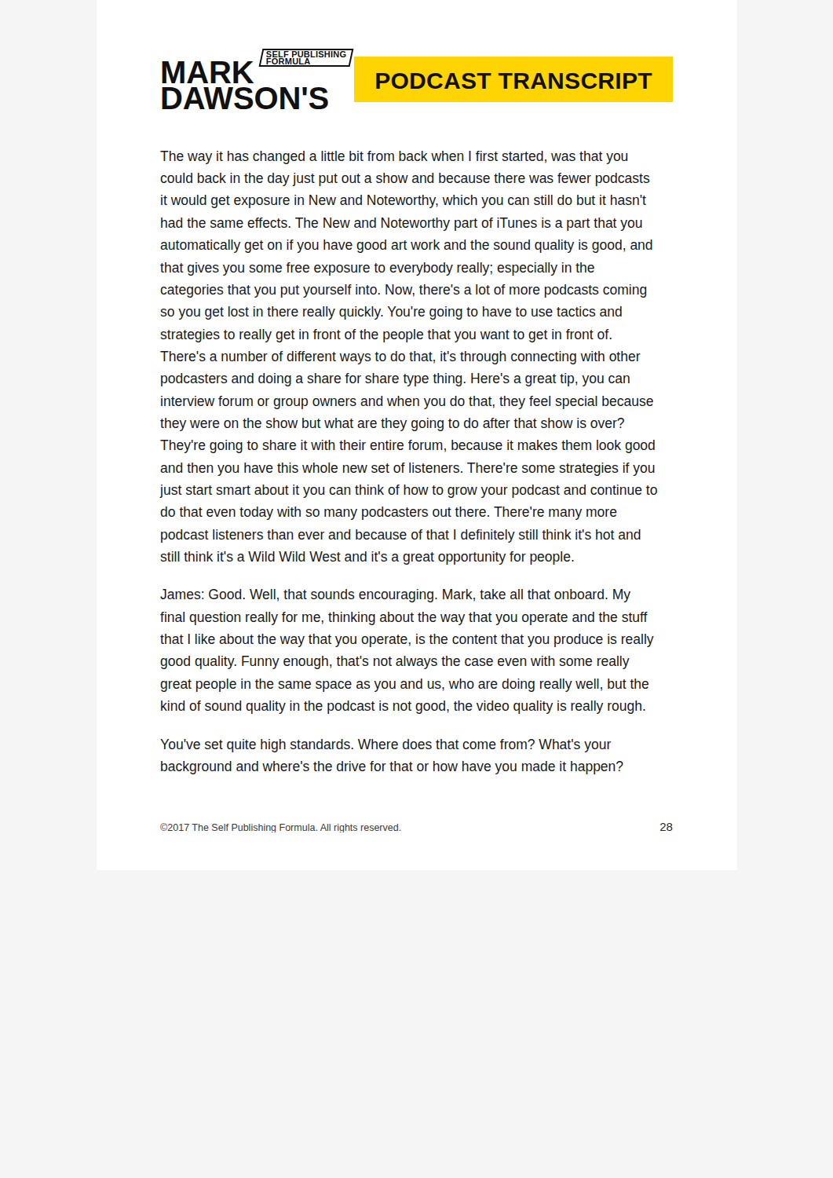MarkSelf Publishing
Formula Dawson's
Podcast Transcript
The way it has changed a little bit from back when I first started, was that you could back in the day just put out a show and because there was fewer podcasts it would get exposure in New and Noteworthy, which you can still do but it hasn't had the same effects. The New and Noteworthy part of iTunes is a part that you automatically get on if you have good art work and the sound quality is good, and that gives you some free exposure to everybody really; especially in the categories that you put yourself into. Now, there's a lot of more podcasts coming so you get lost in there really quickly. You're going to have to use tactics and strategies to really get in front of the people that you want to get in front of. There's a number of different ways to do that, it's through connecting with other podcasters and doing a share for share type thing. Here's a great tip, you can interview forum or group owners and when you do that, they feel special because they were on the show but what are they going to do after that show is over? They're going to share it with their entire forum, because it makes them look good and then you have this whole new set of listeners. There're some strategies if you just start smart about it you can think of how to grow your podcast and continue to do that even today with so many podcasters out there. There're many more podcast listeners than ever and because of that I definitely still think it's hot and still think it's a Wild Wild West and it's a great opportunity for people.
James: Good. Well, that sounds encouraging. Mark, take all that onboard. My final question really for me, thinking about the way that you operate and the stuff that I like about the way that you operate, is the content that you produce is really good quality. Funny enough, that's not always the case even with some really great people in the same space as you and us, who are doing really well, but the kind of sound quality in the podcast is not good, the video quality is really rough.
You've set quite high standards. Where does that come from? What's your background and where's the drive for that or how have you made it happen?
©2017 The Self Publishing Formula. All rights reserved.
28